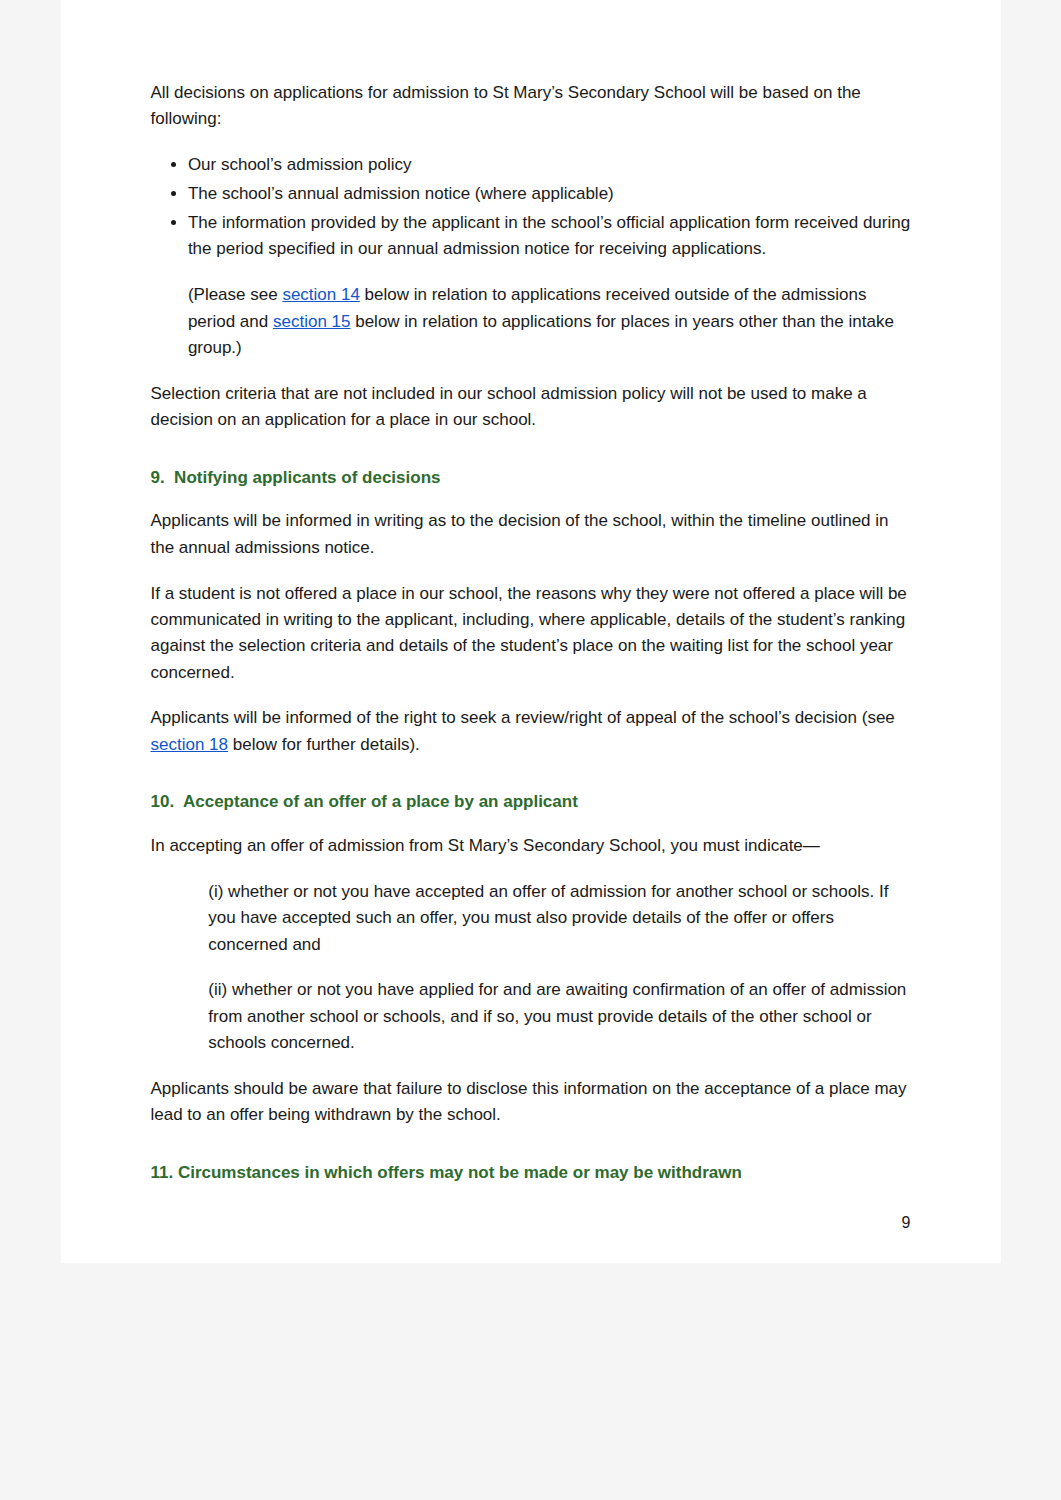All decisions on applications for admission to St Mary’s Secondary School will be based on the following:
Our school’s admission policy
The school’s annual admission notice (where applicable)
The information provided by the applicant in the school’s official application form received during the period specified in our annual admission notice for receiving applications.
(Please see section 14 below in relation to applications received outside of the admissions period and section 15 below in relation to applications for places in years other than the intake group.)
Selection criteria that are not included in our school admission policy will not be used to make a decision on an application for a place in our school.
9. Notifying applicants of decisions
Applicants will be informed in writing as to the decision of the school, within the timeline outlined in the annual admissions notice.
If a student is not offered a place in our school, the reasons why they were not offered a place will be communicated in writing to the applicant, including, where applicable, details of the student’s ranking against the selection criteria and details of the student’s place on the waiting list for the school year concerned.
Applicants will be informed of the right to seek a review/right of appeal of the school’s decision (see section 18 below for further details).
10. Acceptance of an offer of a place by an applicant
In accepting an offer of admission from St Mary’s Secondary School, you must indicate—
(i) whether or not you have accepted an offer of admission for another school or schools. If you have accepted such an offer, you must also provide details of the offer or offers concerned and
(ii) whether or not you have applied for and are awaiting confirmation of an offer of admission from another school or schools, and if so, you must provide details of the other school or schools concerned.
Applicants should be aware that failure to disclose this information on the acceptance of a place may lead to an offer being withdrawn by the school.
11. Circumstances in which offers may not be made or may be withdrawn
9